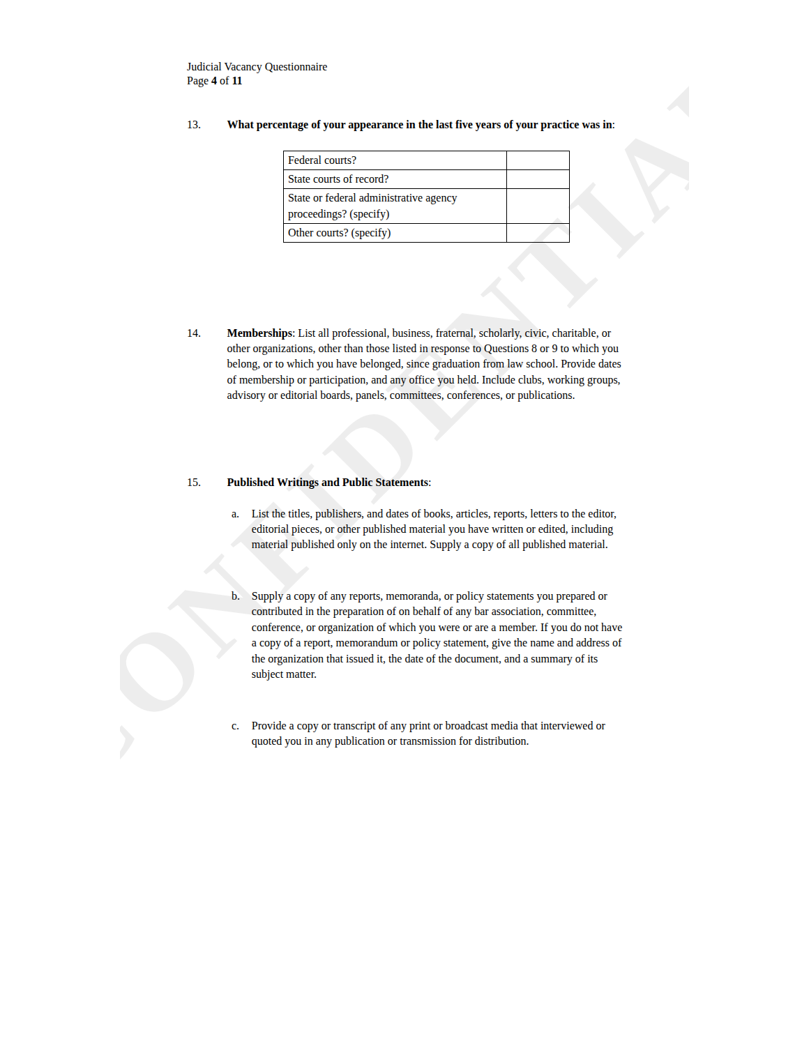CONFIDENTIAL
Judicial Vacancy Questionnaire
Page 4 of 11
13.
What percentage of your appearance in the last five years of your practice was in:
| Federal courts? | |
| State courts of record? | |
| State or federal administrative agency proceedings? (specify) | |
| Other courts? (specify) | |
14.
Memberships: List all professional, business, fraternal, scholarly, civic, charitable, or other organizations, other than those listed in response to Questions 8 or 9 to which you belong, or to which you have belonged, since graduation from law school. Provide dates of membership or participation, and any office you held. Include clubs, working groups, advisory or editorial boards, panels, committees, conferences, or publications.
15.
Published Writings and Public Statements:
a.
List the titles, publishers, and dates of books, articles, reports, letters to the editor, editorial pieces, or other published material you have written or edited, including material published only on the internet. Supply a copy of all published material.
b.
Supply a copy of any reports, memoranda, or policy statements you prepared or contributed in the preparation of on behalf of any bar association, committee, conference, or organization of which you were or are a member. If you do not have a copy of a report, memorandum or policy statement, give the name and address of the organization that issued it, the date of the document, and a summary of its subject matter.
c.
Provide a copy or transcript of any print or broadcast media that interviewed or quoted you in any publication or transmission for distribution.